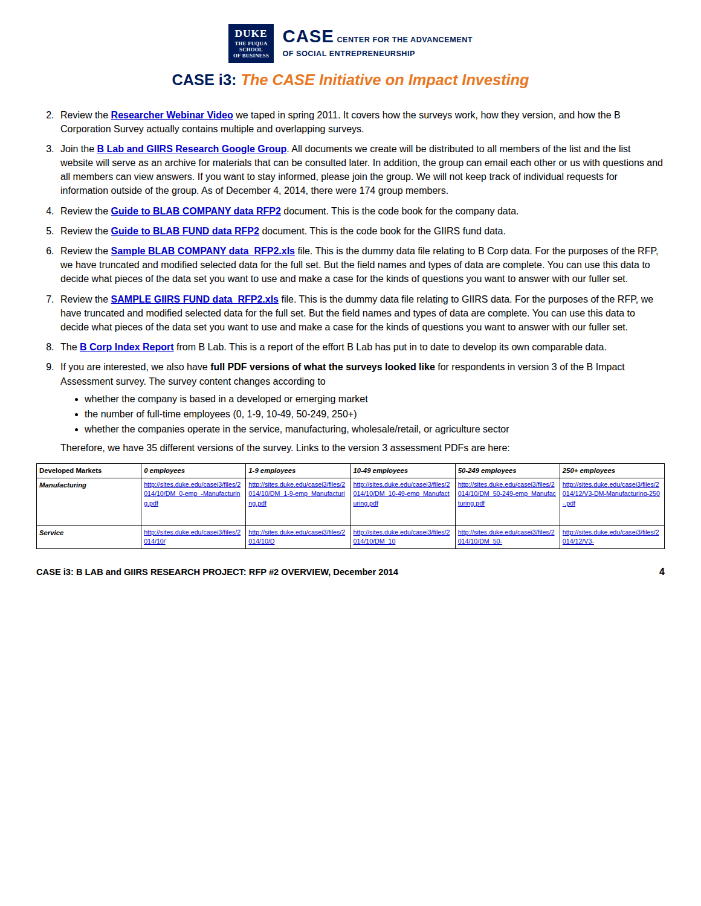DUKE THE FUQUA
SCHOOL
OF BUSINESS CASE CENTER FOR THE ADVANCEMENT
OF SOCIAL ENTREPRENEURSHIP
CASE i3: The CASE Initiative on Impact Investing
Review the Researcher Webinar Video we taped in spring 2011. It covers how the surveys work, how they version, and how the B Corporation Survey actually contains multiple and overlapping surveys.
Join the B Lab and GIIRS Research Google Group. All documents we create will be distributed to all members of the list and the list website will serve as an archive for materials that can be consulted later. In addition, the group can email each other or us with questions and all members can view answers. If you want to stay informed, please join the group. We will not keep track of individual requests for information outside of the group. As of December 4, 2014, there were 174 group members.
Review the Guide to BLAB COMPANY data RFP2 document. This is the code book for the company data.
Review the Guide to BLAB FUND data RFP2 document. This is the code book for the GIIRS fund data.
Review the Sample BLAB COMPANY data_RFP2.xls file. This is the dummy data file relating to B Corp data. For the purposes of the RFP, we have truncated and modified selected data for the full set. But the field names and types of data are complete. You can use this data to decide what pieces of the data set you want to use and make a case for the kinds of questions you want to answer with our fuller set.
Review the SAMPLE GIIRS FUND data_RFP2.xls file. This is the dummy data file relating to GIIRS data. For the purposes of the RFP, we have truncated and modified selected data for the full set. But the field names and types of data are complete. You can use this data to decide what pieces of the data set you want to use and make a case for the kinds of questions you want to answer with our fuller set.
The B Corp Index Report from B Lab. This is a report of the effort B Lab has put in to date to develop its own comparable data.
If you are interested, we also have full PDF versions of what the surveys looked like for respondents in version 3 of the B Impact Assessment survey. The survey content changes according to
whether the company is based in a developed or emerging market
the number of full-time employees (0, 1-9, 10-49, 50-249, 250+)
whether the companies operate in the service, manufacturing, wholesale/retail, or agriculture sector
Therefore, we have 35 different versions of the survey. Links to the version 3 assessment PDFs are here:
| Developed Markets | 0 employees | 1-9 employees | 10-49 employees | 50-249 employees | 250+ employees |
| --- | --- | --- | --- | --- | --- |
| Manufacturing | http://sites.duke.edu/casei3/files/2014/10/DM_0-emp_-Manufacturing.pdf | http://sites.duke.edu/casei3/files/2014/10/DM_1-9-emp_Manufacturing.pdf | http://sites.duke.edu/casei3/files/2014/10/DM_10-49-emp_Manufacturing.pdf | http://sites.duke.edu/casei3/files/2014/10/DM_50-249-emp_Manufacturing.pdf | http://sites.duke.edu/casei3/files/2014/12/V3-DM-Manufacturing-250-.pdf |
| Service | http://sites.duke.edu/casei3/files/2014/10/ | http://sites.duke.edu/casei3/files/2014/10/D | http://sites.duke.edu/casei3/files/2014/10/DM_10 | http://sites.duke.edu/casei3/files/2014/10/DM_50- | http://sites.duke.edu/casei3/files/2014/12/V3- |
CASE i3: B LAB and GIIRS RESEARCH PROJECT: RFP #2 OVERVIEW, December 2014 4